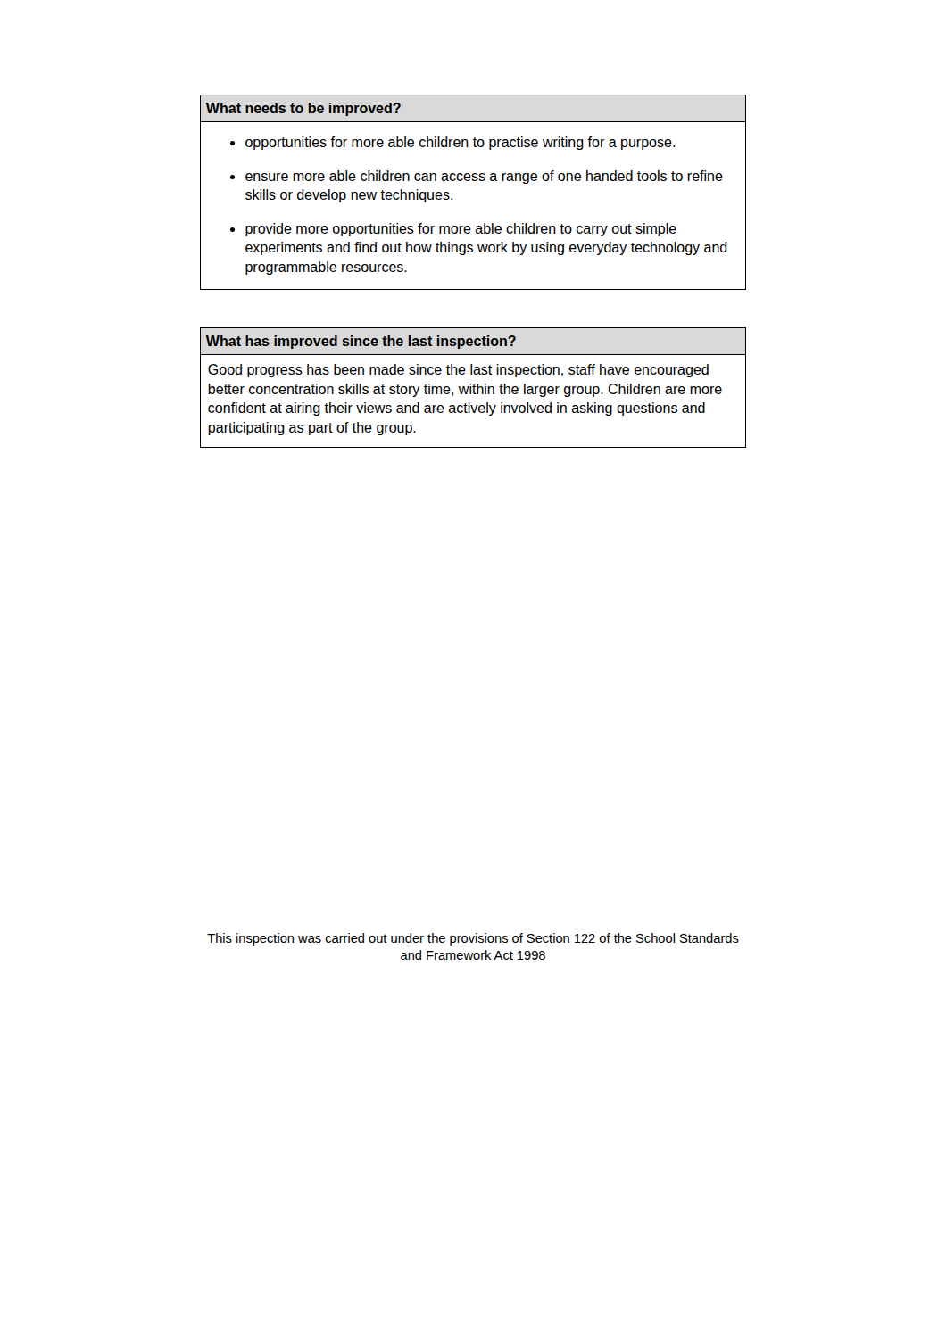| What needs to be improved? |
| --- |
| opportunities for more able children to practise writing for a purpose. ensure more able children can access a range of one handed tools to refine skills or develop new techniques. provide more opportunities for more able children to carry out simple experiments and find out how things work by using everyday technology and programmable resources. |
| What has improved since the last inspection? |
| --- |
| Good progress has been made since the last inspection, staff have encouraged better concentration skills at story time, within the larger group. Children are more confident at airing their views and are actively involved in asking questions and participating as part of the group. |
This inspection was carried out under the provisions of Section 122 of the School Standards and Framework Act 1998